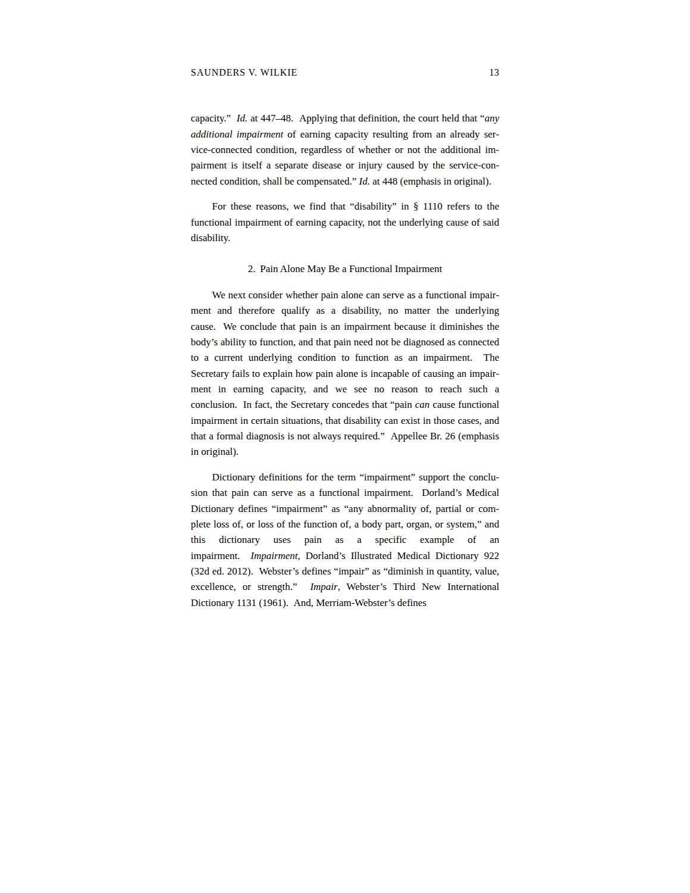Saunders v. Wilkie 13
capacity.” Id. at 447–48. Applying that definition, the court held that “any additional impairment of earning capacity resulting from an already service-connected condition, regardless of whether or not the additional impairment is itself a separate disease or injury caused by the service-connected condition, shall be compensated.” Id. at 448 (emphasis in original).
For these reasons, we find that “disability” in § 1110 refers to the functional impairment of earning capacity, not the underlying cause of said disability.
2. Pain Alone May Be a Functional Impairment
We next consider whether pain alone can serve as a functional impairment and therefore qualify as a disability, no matter the underlying cause. We conclude that pain is an impairment because it diminishes the body’s ability to function, and that pain need not be diagnosed as connected to a current underlying condition to function as an impairment. The Secretary fails to explain how pain alone is incapable of causing an impairment in earning capacity, and we see no reason to reach such a conclusion. In fact, the Secretary concedes that “pain can cause functional impairment in certain situations, that disability can exist in those cases, and that a formal diagnosis is not always required.” Appellee Br. 26 (emphasis in original).
Dictionary definitions for the term “impairment” support the conclusion that pain can serve as a functional impairment. Dorland’s Medical Dictionary defines “impairment” as “any abnormality of, partial or complete loss of, or loss of the function of, a body part, organ, or system,” and this dictionary uses pain as a specific example of an impairment. Impairment, Dorland’s Illustrated Medical Dictionary 922 (32d ed. 2012). Webster’s defines “impair” as “diminish in quantity, value, excellence, or strength.” Impair, Webster’s Third New International Dictionary 1131 (1961). And, Merriam-Webster’s defines